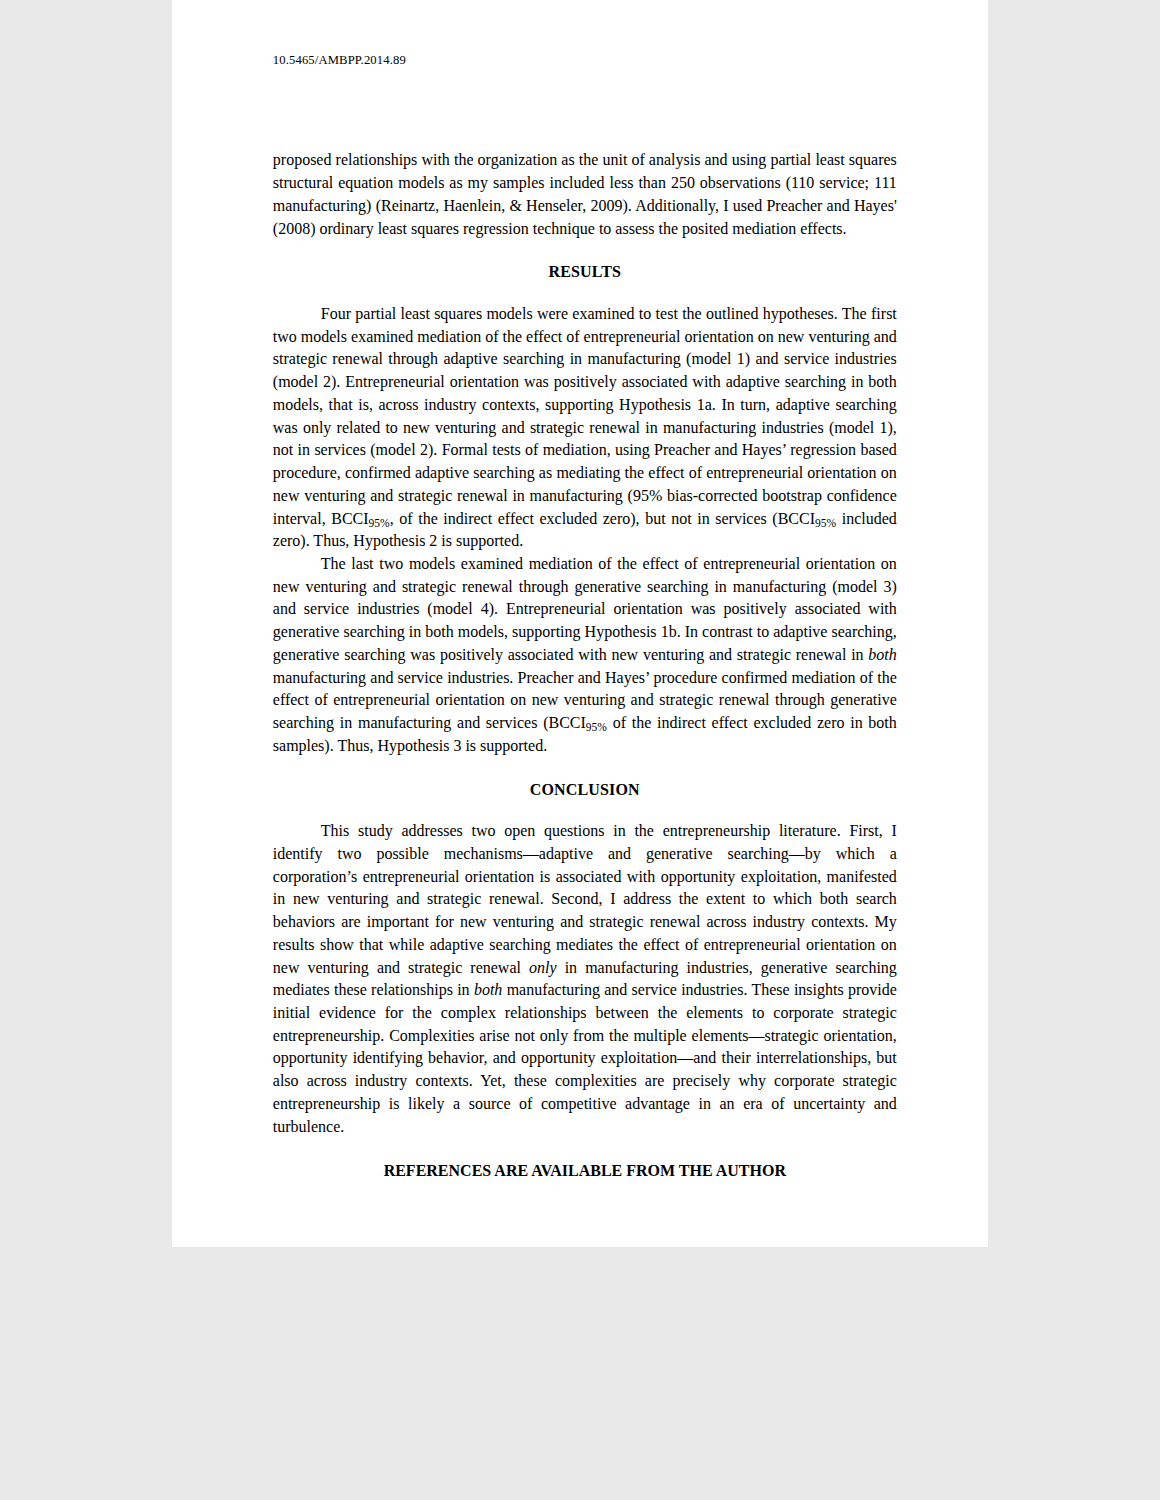10.5465/AMBPP.2014.89
proposed relationships with the organization as the unit of analysis and using partial least squares structural equation models as my samples included less than 250 observations (110 service; 111 manufacturing) (Reinartz, Haenlein, & Henseler, 2009). Additionally, I used Preacher and Hayes' (2008) ordinary least squares regression technique to assess the posited mediation effects.
Results
Four partial least squares models were examined to test the outlined hypotheses. The first two models examined mediation of the effect of entrepreneurial orientation on new venturing and strategic renewal through adaptive searching in manufacturing (model 1) and service industries (model 2). Entrepreneurial orientation was positively associated with adaptive searching in both models, that is, across industry contexts, supporting Hypothesis 1a. In turn, adaptive searching was only related to new venturing and strategic renewal in manufacturing industries (model 1), not in services (model 2). Formal tests of mediation, using Preacher and Hayes’ regression based procedure, confirmed adaptive searching as mediating the effect of entrepreneurial orientation on new venturing and strategic renewal in manufacturing (95% bias-corrected bootstrap confidence interval, BCCI95%, of the indirect effect excluded zero), but not in services (BCCI95% included zero). Thus, Hypothesis 2 is supported.
The last two models examined mediation of the effect of entrepreneurial orientation on new venturing and strategic renewal through generative searching in manufacturing (model 3) and service industries (model 4). Entrepreneurial orientation was positively associated with generative searching in both models, supporting Hypothesis 1b. In contrast to adaptive searching, generative searching was positively associated with new venturing and strategic renewal in both manufacturing and service industries. Preacher and Hayes’ procedure confirmed mediation of the effect of entrepreneurial orientation on new venturing and strategic renewal through generative searching in manufacturing and services (BCCI95% of the indirect effect excluded zero in both samples). Thus, Hypothesis 3 is supported.
Conclusion
This study addresses two open questions in the entrepreneurship literature. First, I identify two possible mechanisms—adaptive and generative searching—by which a corporation’s entrepreneurial orientation is associated with opportunity exploitation, manifested in new venturing and strategic renewal. Second, I address the extent to which both search behaviors are important for new venturing and strategic renewal across industry contexts. My results show that while adaptive searching mediates the effect of entrepreneurial orientation on new venturing and strategic renewal only in manufacturing industries, generative searching mediates these relationships in both manufacturing and service industries. These insights provide initial evidence for the complex relationships between the elements to corporate strategic entrepreneurship. Complexities arise not only from the multiple elements—strategic orientation, opportunity identifying behavior, and opportunity exploitation—and their interrelationships, but also across industry contexts. Yet, these complexities are precisely why corporate strategic entrepreneurship is likely a source of competitive advantage in an era of uncertainty and turbulence.
References are available from the author